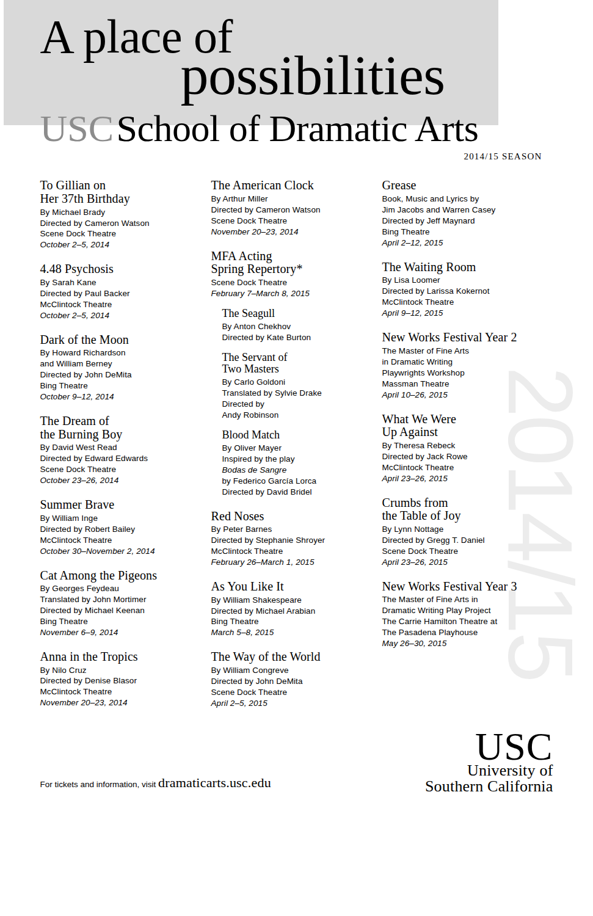2014/15
A place ofpossibilities
USC School of Dramatic Arts
2014/15 SEASON
To Gillian on
Her 37th Birthday
By Michael Brady
Directed by Cameron Watson
Scene Dock Theatre
October 2–5, 2014
4.48 Psychosis
By Sarah Kane
Directed by Paul Backer
McClintock Theatre
October 2–5, 2014
Dark of the Moon
By Howard Richardson
and William Berney
Directed by John DeMita
Bing Theatre
October 9–12, 2014
The Dream of
the Burning Boy
By David West Read
Directed by Edward Edwards
Scene Dock Theatre
October 23–26, 2014
Summer Brave
By William Inge
Directed by Robert Bailey
McClintock Theatre
October 30–November 2, 2014
Cat Among the Pigeons
By Georges Feydeau
Translated by John Mortimer
Directed by Michael Keenan
Bing Theatre
November 6–9, 2014
Anna in the Tropics
By Nilo Cruz
Directed by Denise Blasor
McClintock Theatre
November 20–23, 2014
The American Clock
By Arthur Miller
Directed by Cameron Watson
Scene Dock Theatre
November 20–23, 2014
MFA Acting
Spring Repertory*
Scene Dock Theatre
February 7–March 8, 2015
The Seagull
By Anton Chekhov
Directed by Kate Burton
The Servant of
Two Masters
By Carlo Goldoni
Translated by Sylvie Drake
Directed by
Andy Robinson
Blood Match
By Oliver Mayer
Inspired by the play
Bodas de Sangre
by Federico García Lorca
Directed by David Bridel
Red Noses
By Peter Barnes
Directed by Stephanie Shroyer
McClintock Theatre
February 26–March 1, 2015
As You Like It
By William Shakespeare
Directed by Michael Arabian
Bing Theatre
March 5–8, 2015
The Way of the World
By William Congreve
Directed by John DeMita
Scene Dock Theatre
April 2–5, 2015
Grease
Book, Music and Lyrics by
Jim Jacobs and Warren Casey
Directed by Jeff Maynard
Bing Theatre
April 2–12, 2015
The Waiting Room
By Lisa Loomer
Directed by Larissa Kokernot
McClintock Theatre
April 9–12, 2015
New Works Festival Year 2
The Master of Fine Arts
in Dramatic Writing
Playwrights Workshop
Massman Theatre
April 10–26, 2015
What We Were
Up Against
By Theresa Rebeck
Directed by Jack Rowe
McClintock Theatre
April 23–26, 2015
Crumbs from
the Table of Joy
By Lynn Nottage
Directed by Gregg T. Daniel
Scene Dock Theatre
April 23–26, 2015
New Works Festival Year 3
The Master of Fine Arts in
Dramatic Writing Play Project
The Carrie Hamilton Theatre at
The Pasadena Playhouse
May 26–30, 2015
For tickets and information, visit dramaticarts.usc.edu
USC University of Southern California